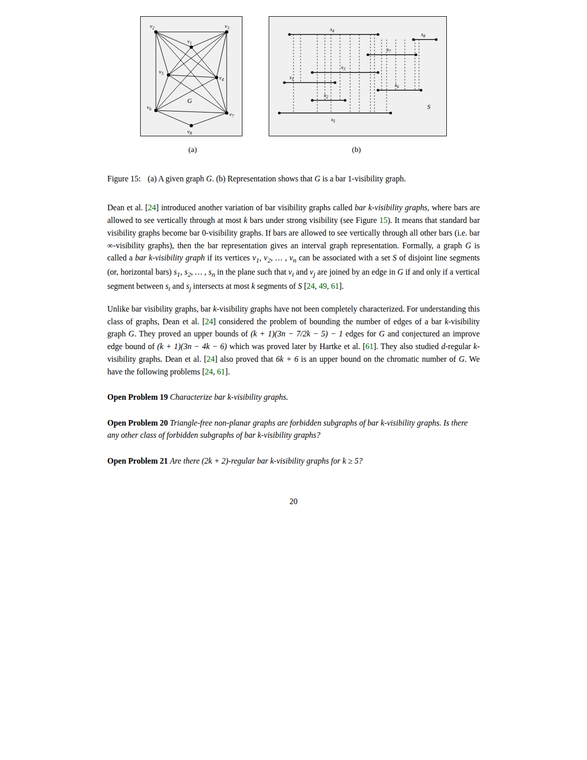v2 v3 v1 v5 v4 v6 v7 v8 G
s4 s8 s7 s3 s1 s6 s2 s5 S
(a) (b)
Figure 15: (a) A given graph G. (b) Representation shows that G is a bar 1-visibility graph.
Dean et al. [24] introduced another variation of bar visibility graphs called bar k-visibility graphs, where bars are allowed to see vertically through at most k bars under strong visibility (see Figure 15). It means that standard bar visibility graphs become bar 0-visibility graphs. If bars are allowed to see vertically through all other bars (i.e. bar ∞-visibility graphs), then the bar representation gives an interval graph representation. Formally, a graph G is called a bar k-visibility graph if its vertices v1, v2, … , vn can be associated with a set S of disjoint line segments (or, horizontal bars) s1, s2, … , sn in the plane such that vi and vj are joined by an edge in G if and only if a vertical segment between si and sj intersects at most k segments of S [24, 49, 61].
Unlike bar visibility graphs, bar k-visibility graphs have not been completely characterized. For understanding this class of graphs, Dean et al. [24] considered the problem of bounding the number of edges of a bar k-visibility graph G. They proved an upper bounds of (k + 1)(3n − 7/2k − 5) − 1 edges for G and conjectured an improve edge bound of (k + 1)(3n − 4k − 6) which was proved later by Hartke et al. [61]. They also studied d-regular k-visibility graphs. Dean et al. [24] also proved that 6k + 6 is an upper bound on the chromatic number of G. We have the following problems [24, 61].
Open Problem 19 Characterize bar k-visibility graphs.
Open Problem 20 Triangle-free non-planar graphs are forbidden subgraphs of bar k-visibility graphs. Is there any other class of forbidden subgraphs of bar k-visibility graphs?
Open Problem 21 Are there (2k + 2)-regular bar k-visibility graphs for k ≥ 5?
20